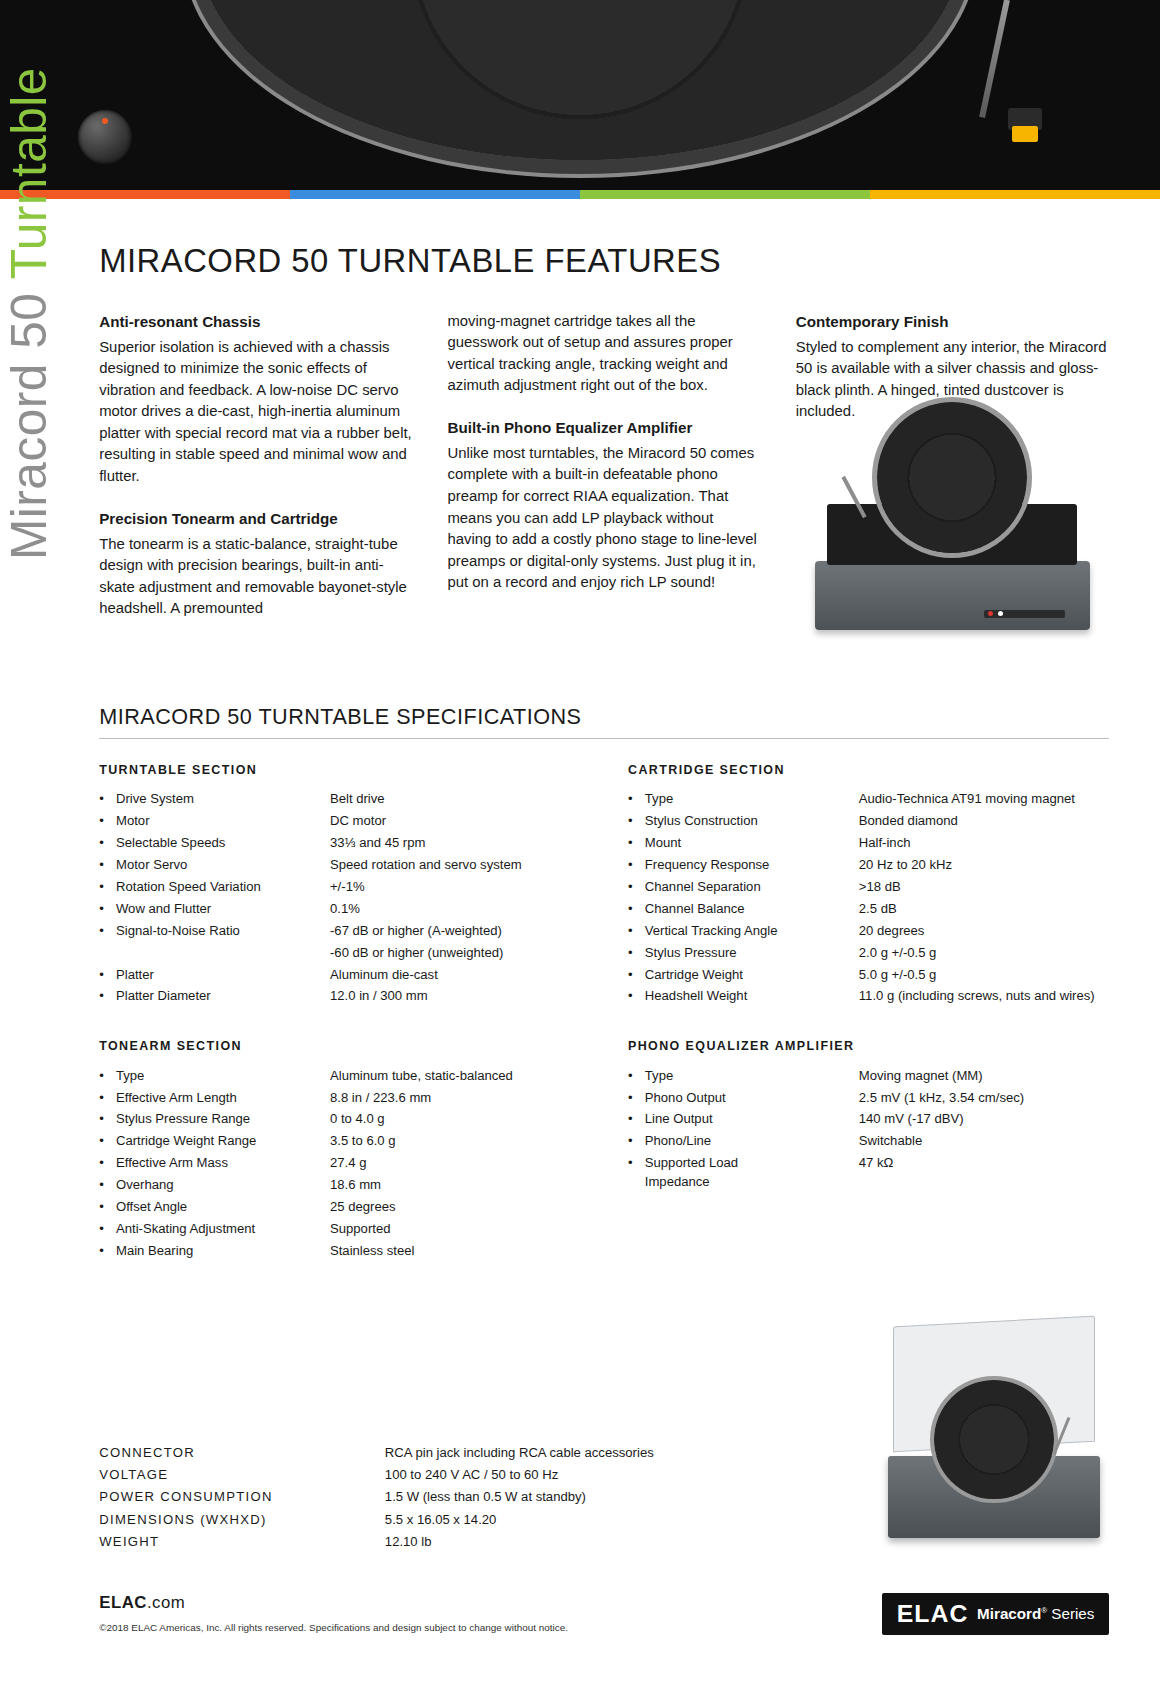Miracord 50 Turntable
MIRACORD 50 TURNTABLE FEATURES
Anti-resonant Chassis
Superior isolation is achieved with a chassis designed to minimize the sonic effects of vibration and feedback. A low-noise DC servo motor drives a die-cast, high-inertia aluminum platter with special record mat via a rubber belt, resulting in stable speed and minimal wow and flutter.
Precision Tonearm and Cartridge
The tonearm is a static-balance, straight-tube design with precision bearings, built-in anti-skate adjustment and removable bayonet-style headshell. A premounted
moving-magnet cartridge takes all the guesswork out of setup and assures proper vertical tracking angle, tracking weight and azimuth adjustment right out of the box.
Built-in Phono Equalizer Amplifier
Unlike most turntables, the Miracord 50 comes complete with a built-in defeatable phono preamp for correct RIAA equalization. That means you can add LP playback without having to add a costly phono stage to line-level preamps or digital-only systems. Just plug it in, put on a record and enjoy rich LP sound!
Contemporary Finish
Styled to complement any interior, the Miracord 50 is available with a silver chassis and gloss-black plinth. A hinged, tinted dustcover is included.
MIRACORD 50 TURNTABLE SPECIFICATIONS
Turntable Section
| Drive System | Belt drive |
| Motor | DC motor |
| Selectable Speeds | 33⅓ and 45 rpm |
| Motor Servo | Speed rotation and servo system |
| Rotation Speed Variation | +/-1% |
| Wow and Flutter | 0.1% |
| Signal-to-Noise Ratio | -67 dB or higher (A-weighted) |
| | -60 dB or higher (unweighted) |
| Platter | Aluminum die-cast |
| Platter Diameter | 12.0 in / 300 mm |
Tonearm Section
| Type | Aluminum tube, static-balanced |
| Effective Arm Length | 8.8 in / 223.6 mm |
| Stylus Pressure Range | 0 to 4.0 g |
| Cartridge Weight Range | 3.5 to 6.0 g |
| Effective Arm Mass | 27.4 g |
| Overhang | 18.6 mm |
| Offset Angle | 25 degrees |
| Anti-Skating Adjustment | Supported |
| Main Bearing | Stainless steel |
Cartridge Section
| Type | Audio-Technica AT91 moving magnet |
| Stylus Construction | Bonded diamond |
| Mount | Half-inch |
| Frequency Response | 20 Hz to 20 kHz |
| Channel Separation | >18 dB |
| Channel Balance | 2.5 dB |
| Vertical Tracking Angle | 20 degrees |
| Stylus Pressure | 2.0 g +/-0.5 g |
| Cartridge Weight | 5.0 g +/-0.5 g |
| Headshell Weight | 11.0 g (including screws, nuts and wires) |
Phono Equalizer Amplifier
| Type | Moving magnet (MM) |
| Phono Output | 2.5 mV (1 kHz, 3.54 cm/sec) |
| Line Output | 140 mV (-17 dBV) |
| Phono/Line | Switchable |
| Supported Load Impedance | 47 kΩ |
| Connector | RCA pin jack including RCA cable accessories |
| Voltage | 100 to 240 V AC / 50 to 60 Hz |
| Power Consumption | 1.5 W (less than 0.5 W at standby) |
| Dimensions (WxHxD) | 5.5 x 16.05 x 14.20 |
| Weight | 12.10 lb |
ELAC.com
©2018 ELAC Americas, Inc. All rights reserved. Specifications and design subject to change without notice.
ELAC Miracord® Series